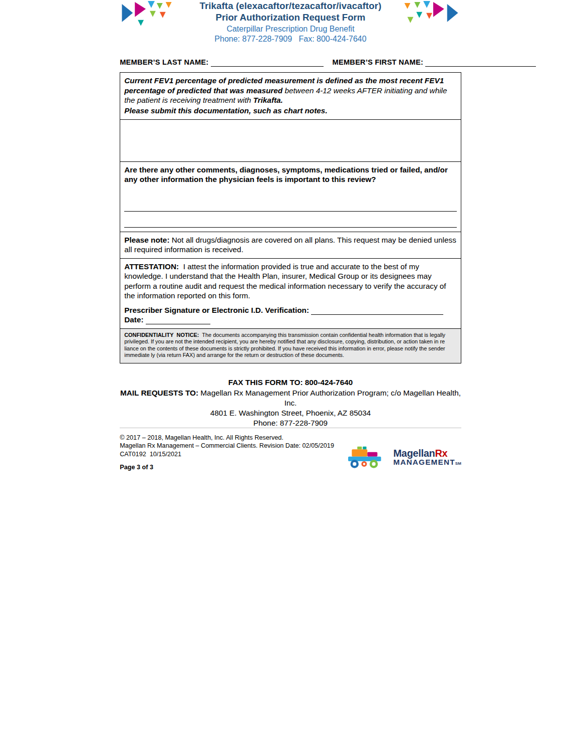Trikafta (elexacaftor/tezacaftor/ivacaftor)
Prior Authorization Request Form
Caterpillar Prescription Drug Benefit
Phone: 877-228-7909 Fax: 800-424-7640
MEMBER’S LAST NAME: MEMBER’S FIRST NAME:
| Current FEV1 percentage of predicted measurement is defined as the most recent FEV1 percentage of predicted that was measured between 4-12 weeks AFTER initiating and while the patient is receiving treatment with Trikafta. Please submit this documentation, such as chart notes. |
| Are there any other comments, diagnoses, symptoms, medications tried or failed, and/or any other information the physician feels is important to this review? |
| Please note: Not all drugs/diagnosis are covered on all plans. This request may be denied unless all required information is received. |
| ATTESTATION: I attest the information provided is true and accurate to the best of my knowledge. I understand that the Health Plan, insurer, Medical Group or its designees may perform a routine audit and request the medical information necessary to verify the accuracy of the information reported on this form. Prescriber Signature or Electronic I.D. Verification: Date: |
| CONFIDENTIALITY NOTICE: The documents accompanying this transmission contain confidential health information that is legally privileged. If you are not the intended recipient, you are hereby notified that any disclosure, copying, distribution, or action taken in re liance on the contents of these documents is strictly prohibited. If you have received this information in error, please notify the sender immediate ly (via return FAX) and arrange for the return or destruction of these documents. |
FAX THIS FORM TO: 800-424-7640
MAIL REQUESTS TO: Magellan Rx Management Prior Authorization Program; c/o Magellan Health, Inc.
4801 E. Washington Street, Phoenix, AZ 85034
Phone: 877-228-7909
© 2017 – 2018, Magellan Health, Inc. All Rights Reserved.
Magellan Rx Management – Commercial Clients. Revision Date: 02/05/2019
CAT0192 10/15/2021
Page 3 of 3
MagellanRx
MANAGEMENTSM